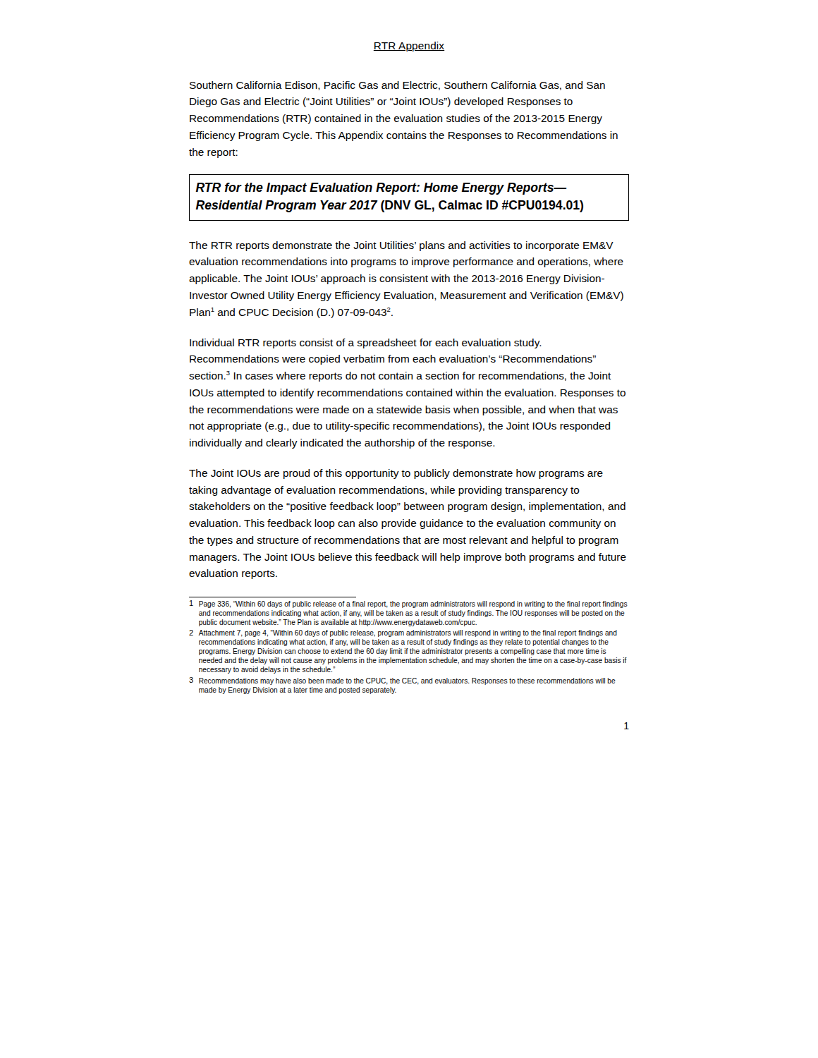RTR Appendix
Southern California Edison, Pacific Gas and Electric, Southern California Gas, and San Diego Gas and Electric (“Joint Utilities” or “Joint IOUs”) developed Responses to Recommendations (RTR) contained in the evaluation studies of the 2013-2015 Energy Efficiency Program Cycle. This Appendix contains the Responses to Recommendations in the report:
RTR for the Impact Evaluation Report: Home Energy Reports—Residential Program Year 2017 (DNV GL, Calmac ID #CPU0194.01)
The RTR reports demonstrate the Joint Utilities’ plans and activities to incorporate EM&V evaluation recommendations into programs to improve performance and operations, where applicable. The Joint IOUs’ approach is consistent with the 2013-2016 Energy Division-Investor Owned Utility Energy Efficiency Evaluation, Measurement and Verification (EM&V) Plan1 and CPUC Decision (D.) 07-09-0432.
Individual RTR reports consist of a spreadsheet for each evaluation study. Recommendations were copied verbatim from each evaluation’s “Recommendations” section.3 In cases where reports do not contain a section for recommendations, the Joint IOUs attempted to identify recommendations contained within the evaluation. Responses to the recommendations were made on a statewide basis when possible, and when that was not appropriate (e.g., due to utility-specific recommendations), the Joint IOUs responded individually and clearly indicated the authorship of the response.
The Joint IOUs are proud of this opportunity to publicly demonstrate how programs are taking advantage of evaluation recommendations, while providing transparency to stakeholders on the “positive feedback loop” between program design, implementation, and evaluation. This feedback loop can also provide guidance to the evaluation community on the types and structure of recommendations that are most relevant and helpful to program managers. The Joint IOUs believe this feedback will help improve both programs and future evaluation reports.
1 Page 336, “Within 60 days of public release of a final report, the program administrators will respond in writing to the final report findings and recommendations indicating what action, if any, will be taken as a result of study findings. The IOU responses will be posted on the public document website.” The Plan is available at http://www.energydataweb.com/cpuc. 2 Attachment 7, page 4, “Within 60 days of public release, program administrators will respond in writing to the final report findings and recommendations indicating what action, if any, will be taken as a result of study findings as they relate to potential changes to the programs. Energy Division can choose to extend the 60 day limit if the administrator presents a compelling case that more time is needed and the delay will not cause any problems in the implementation schedule, and may shorten the time on a case-by-case basis if necessary to avoid delays in the schedule.” 3 Recommendations may have also been made to the CPUC, the CEC, and evaluators. Responses to these recommendations will be made by Energy Division at a later time and posted separately.
1